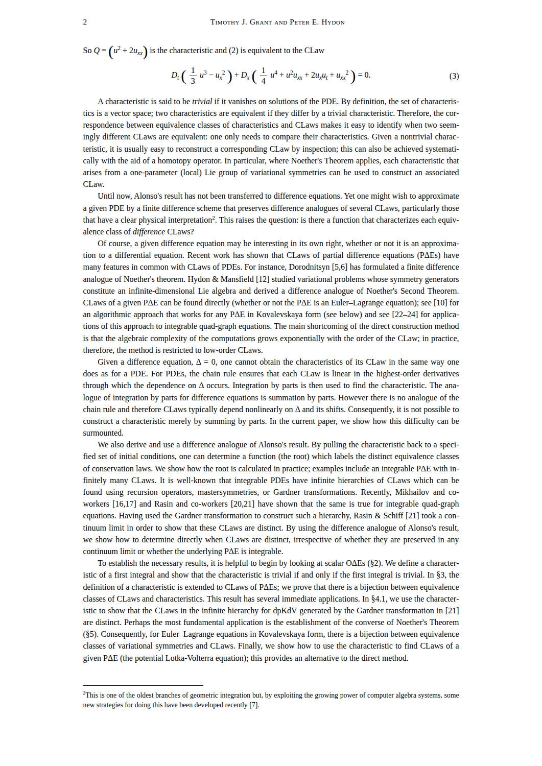2 Timothy J. Grant and Peter E. Hydon
So Q = (u2 + 2uxx) is the characteristic and (2) is equivalent to the CLaw
Dt ( 13 u3 − ux2 ) + Dx ( 14 u4 + u2uxx + 2uxut + uxx2 ) = 0. (3)
A characteristic is said to be trivial if it vanishes on solutions of the PDE. By definition, the set of characteristics is a vector space; two characteristics are equivalent if they differ by a trivial characteristic. Therefore, the correspondence between equivalence classes of characteristics and CLaws makes it easy to identify when two seemingly different CLaws are equivalent: one only needs to compare their characteristics. Given a nontrivial characteristic, it is usually easy to reconstruct a corresponding CLaw by inspection; this can also be achieved systematically with the aid of a homotopy operator. In particular, where Noether's Theorem applies, each characteristic that arises from a one-parameter (local) Lie group of variational symmetries can be used to construct an associated CLaw.
Until now, Alonso's result has not been transferred to difference equations. Yet one might wish to approximate a given PDE by a finite difference scheme that preserves difference analogues of several CLaws, particularly those that have a clear physical interpretation2. This raises the question: is there a function that characterizes each equivalence class of difference CLaws?
Of course, a given difference equation may be interesting in its own right, whether or not it is an approximation to a differential equation. Recent work has shown that CLaws of partial difference equations (PΔEs) have many features in common with CLaws of PDEs. For instance, Dorodnitsyn [5,6] has formulated a finite difference analogue of Noether's theorem. Hydon & Mansfield [12] studied variational problems whose symmetry generators constitute an infinite-dimensional Lie algebra and derived a difference analogue of Noether's Second Theorem. CLaws of a given PΔE can be found directly (whether or not the PΔE is an Euler–Lagrange equation); see [10] for an algorithmic approach that works for any PΔE in Kovalevskaya form (see below) and see [22–24] for applications of this approach to integrable quad-graph equations. The main shortcoming of the direct construction method is that the algebraic complexity of the computations grows exponentially with the order of the CLaw; in practice, therefore, the method is restricted to low-order CLaws.
Given a difference equation, Δ = 0, one cannot obtain the characteristics of its CLaw in the same way one does as for a PDE. For PDEs, the chain rule ensures that each CLaw is linear in the highest-order derivatives through which the dependence on Δ occurs. Integration by parts is then used to find the characteristic. The analogue of integration by parts for difference equations is summation by parts. However there is no analogue of the chain rule and therefore CLaws typically depend nonlinearly on Δ and its shifts. Consequently, it is not possible to construct a characteristic merely by summing by parts. In the current paper, we show how this difficulty can be surmounted.
We also derive and use a difference analogue of Alonso's result. By pulling the characteristic back to a specified set of initial conditions, one can determine a function (the root) which labels the distinct equivalence classes of conservation laws. We show how the root is calculated in practice; examples include an integrable PΔE with infinitely many CLaws. It is well-known that integrable PDEs have infinite hierarchies of CLaws which can be found using recursion operators, mastersymmetries, or Gardner transformations. Recently, Mikhailov and co-workers [16,17] and Rasin and co-workers [20,21] have shown that the same is true for integrable quad-graph equations. Having used the Gardner transformation to construct such a hierarchy, Rasin & Schiff [21] took a continuum limit in order to show that these CLaws are distinct. By using the difference analogue of Alonso's result, we show how to determine directly when CLaws are distinct, irrespective of whether they are preserved in any continuum limit or whether the underlying PΔE is integrable.
To establish the necessary results, it is helpful to begin by looking at scalar OΔEs (§2). We define a characteristic of a first integral and show that the characteristic is trivial if and only if the first integral is trivial. In §3, the definition of a characteristic is extended to CLaws of PΔEs; we prove that there is a bijection between equivalence classes of CLaws and characteristics. This result has several immediate applications. In §4.1, we use the characteristic to show that the CLaws in the infinite hierarchy for dpKdV generated by the Gardner transformation in [21] are distinct. Perhaps the most fundamental application is the establishment of the converse of Noether's Theorem (§5). Consequently, for Euler–Lagrange equations in Kovalevskaya form, there is a bijection between equivalence classes of variational symmetries and CLaws. Finally, we show how to use the characteristic to find CLaws of a given PΔE (the potential Lotka-Volterra equation); this provides an alternative to the direct method.
2This is one of the oldest branches of geometric integration but, by exploiting the growing power of computer algebra systems, some new strategies for doing this have been developed recently [7].